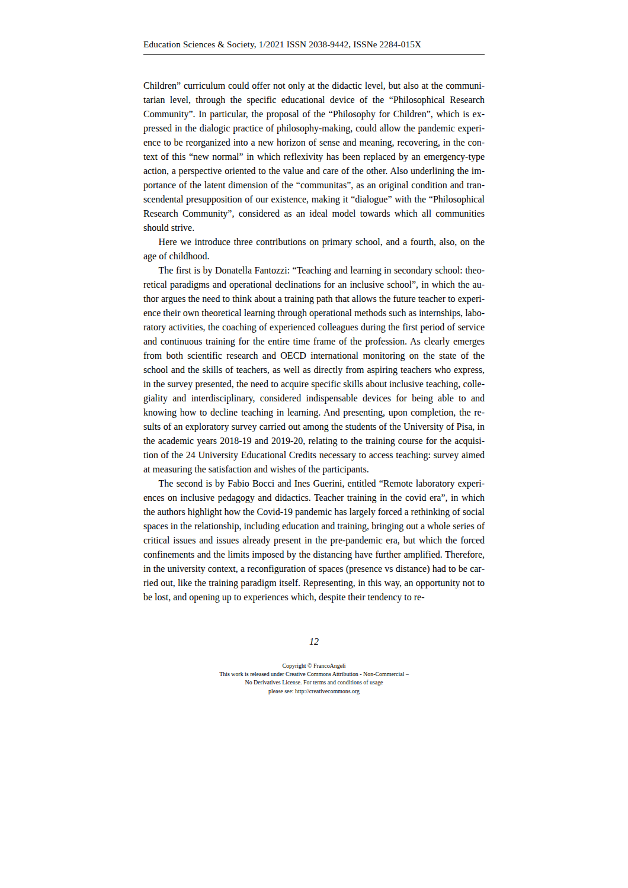Education Sciences & Society, 1/2021 ISSN 2038-9442, ISSNe 2284-015X
Children” curriculum could offer not only at the didactic level, but also at the communitarian level, through the specific educational device of the “Philosophical Research Community”. In particular, the proposal of the “Philosophy for Children”, which is expressed in the dialogic practice of philosophy-making, could allow the pandemic experience to be reorganized into a new horizon of sense and meaning, recovering, in the context of this “new normal” in which reflexivity has been replaced by an emergency-type action, a perspective oriented to the value and care of the other. Also underlining the importance of the latent dimension of the “communitas”, as an original condition and transcendental presupposition of our existence, making it “dialogue” with the “Philosophical Research Community”, considered as an ideal model towards which all communities should strive.
Here we introduce three contributions on primary school, and a fourth, also, on the age of childhood.
The first is by Donatella Fantozzi: “Teaching and learning in secondary school: theoretical paradigms and operational declinations for an inclusive school”, in which the author argues the need to think about a training path that allows the future teacher to experience their own theoretical learning through operational methods such as internships, laboratory activities, the coaching of experienced colleagues during the first period of service and continuous training for the entire time frame of the profession. As clearly emerges from both scientific research and OECD international monitoring on the state of the school and the skills of teachers, as well as directly from aspiring teachers who express, in the survey presented, the need to acquire specific skills about inclusive teaching, collegiality and interdisciplinary, considered indispensable devices for being able to and knowing how to decline teaching in learning. And presenting, upon completion, the results of an exploratory survey carried out among the students of the University of Pisa, in the academic years 2018-19 and 2019-20, relating to the training course for the acquisition of the 24 University Educational Credits necessary to access teaching: survey aimed at measuring the satisfaction and wishes of the participants.
The second is by Fabio Bocci and Ines Guerini, entitled “Remote laboratory experiences on inclusive pedagogy and didactics. Teacher training in the covid era”, in which the authors highlight how the Covid-19 pandemic has largely forced a rethinking of social spaces in the relationship, including education and training, bringing out a whole series of critical issues and issues already present in the pre-pandemic era, but which the forced confinements and the limits imposed by the distancing have further amplified. Therefore, in the university context, a reconfiguration of spaces (presence vs distance) had to be carried out, like the training paradigm itself. Representing, in this way, an opportunity not to be lost, and opening up to experiences which, despite their tendency to re-
12
Copyright © FrancoAngeli
This work is released under Creative Commons Attribution - Non-Commercial –
No Derivatives License. For terms and conditions of usage
please see: http://creativecommons.org